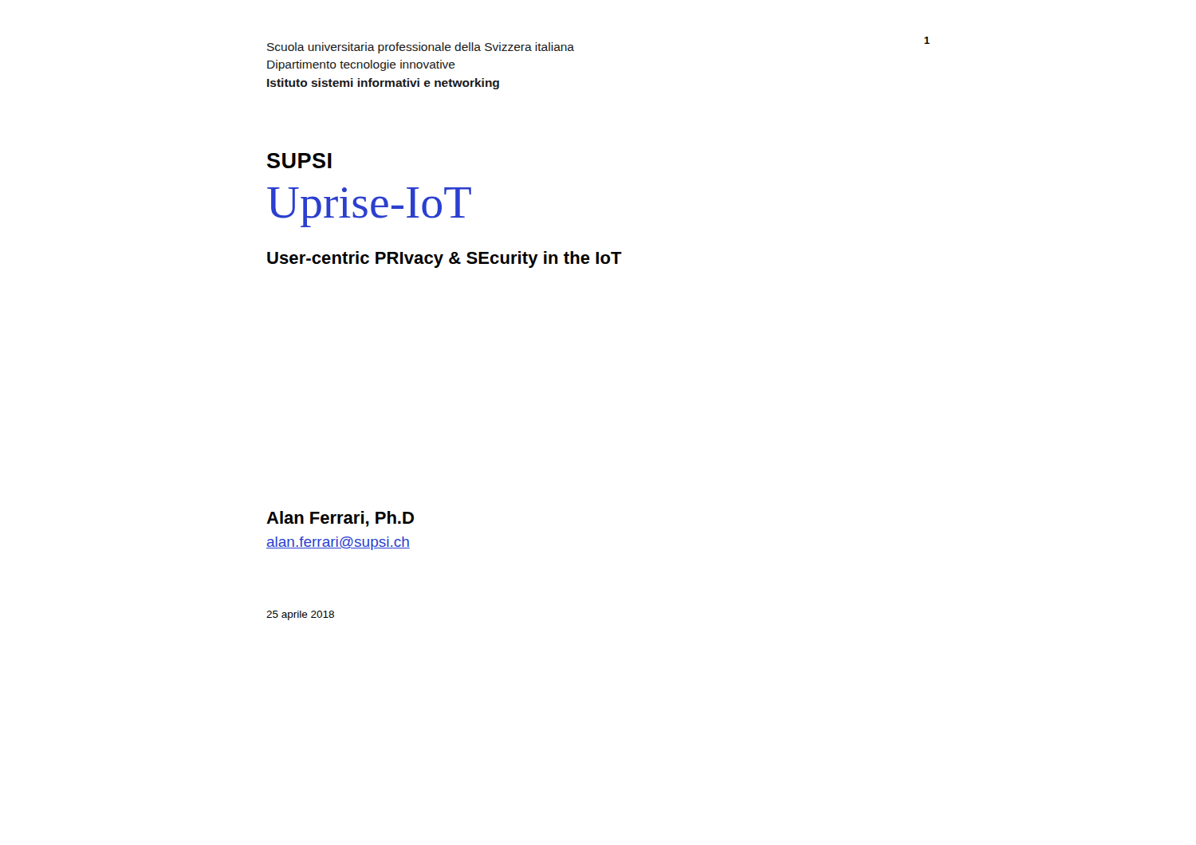1
Scuola universitaria professionale della Svizzera italiana
Dipartimento tecnologie innovative
Istituto sistemi informativi e networking
SUPSI
Uprise-IoT
User-centric PRIvacy & SEcurity in the IoT
Alan Ferrari, Ph.D
alan.ferrari@supsi.ch
25 aprile 2018